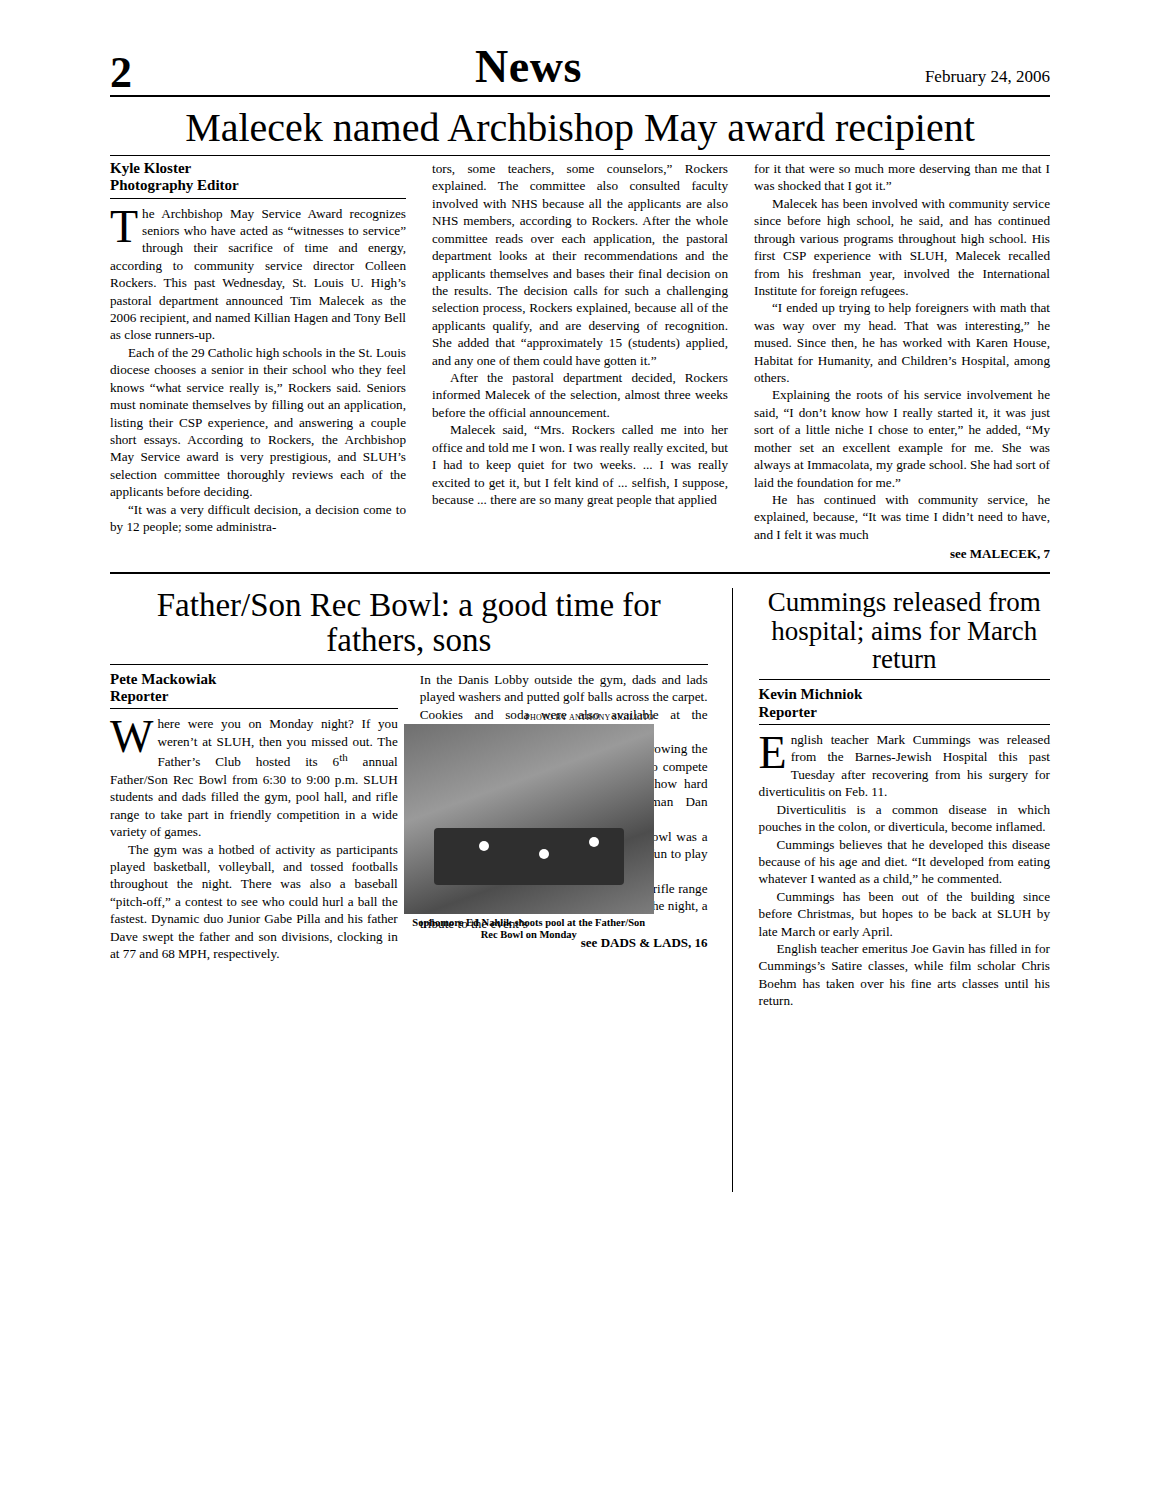2
News
February 24, 2006
Malecek named Archbishop May award recipient
Kyle Kloster
Photography Editor
The Archbishop May Service Award recognizes seniors who have acted as “witnesses to service” through their sacrifice of time and energy, according to community service director Colleen Rockers. This past Wednesday, St. Louis U. High’s pastoral department announced Tim Malecek as the 2006 recipient, and named Killian Hagen and Tony Bell as close runners-up.
Each of the 29 Catholic high schools in the St. Louis diocese chooses a senior in their school who they feel knows “what service really is,” Rockers said. Seniors must nominate themselves by filling out an application, listing their CSP experience, and answering a couple short essays. According to Rockers, the Archbishop May Service award is very prestigious, and SLUH’s selection committee thoroughly reviews each of the applicants before deciding.
“It was a very difficult decision, a decision come to by 12 people; some administra-
tors, some teachers, some counselors,” Rockers explained. The committee also consulted faculty involved with NHS because all the applicants are also NHS members, according to Rockers. After the whole committee reads over each application, the pastoral department looks at their recommendations and the applicants themselves and bases their final decision on the results. The decision calls for such a challenging selection process, Rockers explained, because all of the applicants qualify, and are deserving of recognition. She added that “approximately 15 (students) applied, and any one of them could have gotten it.”
After the pastoral department decided, Rockers informed Malecek of the selection, almost three weeks before the official announcement.
Malecek said, “Mrs. Rockers called me into her office and told me I won. I was really really excited, but I had to keep quiet for two weeks. ... I was really excited to get it, but I felt kind of ... selfish, I suppose, because ... there are so many great people that applied
for it that were so much more deserving than me that I was shocked that I got it.”
Malecek has been involved with community service since before high school, he said, and has continued through various programs throughout high school. His first CSP experience with SLUH, Malecek recalled from his freshman year, involved the International Institute for foreign refugees.
“I ended up trying to help foreigners with math that was way over my head. That was interesting,” he mused. Since then, he has worked with Karen House, Habitat for Humanity, and Children’s Hospital, among others.
Explaining the roots of his service involvement he said, “I don’t know how I really started it, it was just sort of a little niche I chose to enter,” he added, “My mother set an excellent example for me. She was always at Immacolata, my grade school. She had sort of laid the foundation for me.”
He has continued with community service, he explained, because, “It was time I didn’t need to have, and I felt it was much
see MALECEK, 7
Father/Son Rec Bowl: a good time for fathers, sons
Pete Mackowiak
Reporter
Where were you on Monday night? If you weren’t at SLUH, then you missed out. The Father’s Club hosted its 6th annual Father/Son Rec Bowl from 6:30 to 9:00 p.m. SLUH students and dads filled the gym, pool hall, and rifle range to take part in friendly competition in a wide variety of games.
The gym was a hotbed of activity as participants played basketball, volleyball, and tossed footballs throughout the night. There was also a baseball “pitch-off,” a contest to see who could hurl a ball the fastest. Dynamic duo Junior Gabe Pilla and his father Dave swept the father and son divisions, clocking in at 77 and 68 MPH, respectively.
In the Danis Lobby outside the gym, dads and lads played washers and putted golf balls across the carpet. Cookies and soda were also available at the concession stand.
“I thought that getting clocked while throwing the baseball was the best because it was fun to compete against your fellow students and to see how hard everyone can throw,” remarked freshman Dan Marklin.
Another participant added, “The Rec Bowl was a great way to end the long weekend. It was fun to play basketball against my dad.”
Not to be outdone, the pool hall and the rifle range were also open. Both were full for most of the night, a tribute to the event’s
see DADS & LADS, 16
PHOTO BY ANTHONY SIGILLITO
Sophomore Ed Nahlik shoots pool at the Father/Son Rec Bowl on Monday
Cummings released from hospital; aims for March return
Kevin Michniok
Reporter
English teacher Mark Cummings was released from the Barnes-Jewish Hospital this past Tuesday after recovering from his surgery for diverticulitis on Feb. 11.
Diverticulitis is a common disease in which pouches in the colon, or diverticula, become inflamed.
Cummings believes that he developed this disease because of his age and diet. “It developed from eating whatever I wanted as a child,” he commented.
Cummings has been out of the building since before Christmas, but hopes to be back at SLUH by late March or early April.
English teacher emeritus Joe Gavin has filled in for Cummings’s Satire classes, while film scholar Chris Boehm has taken over his fine arts classes until his return.